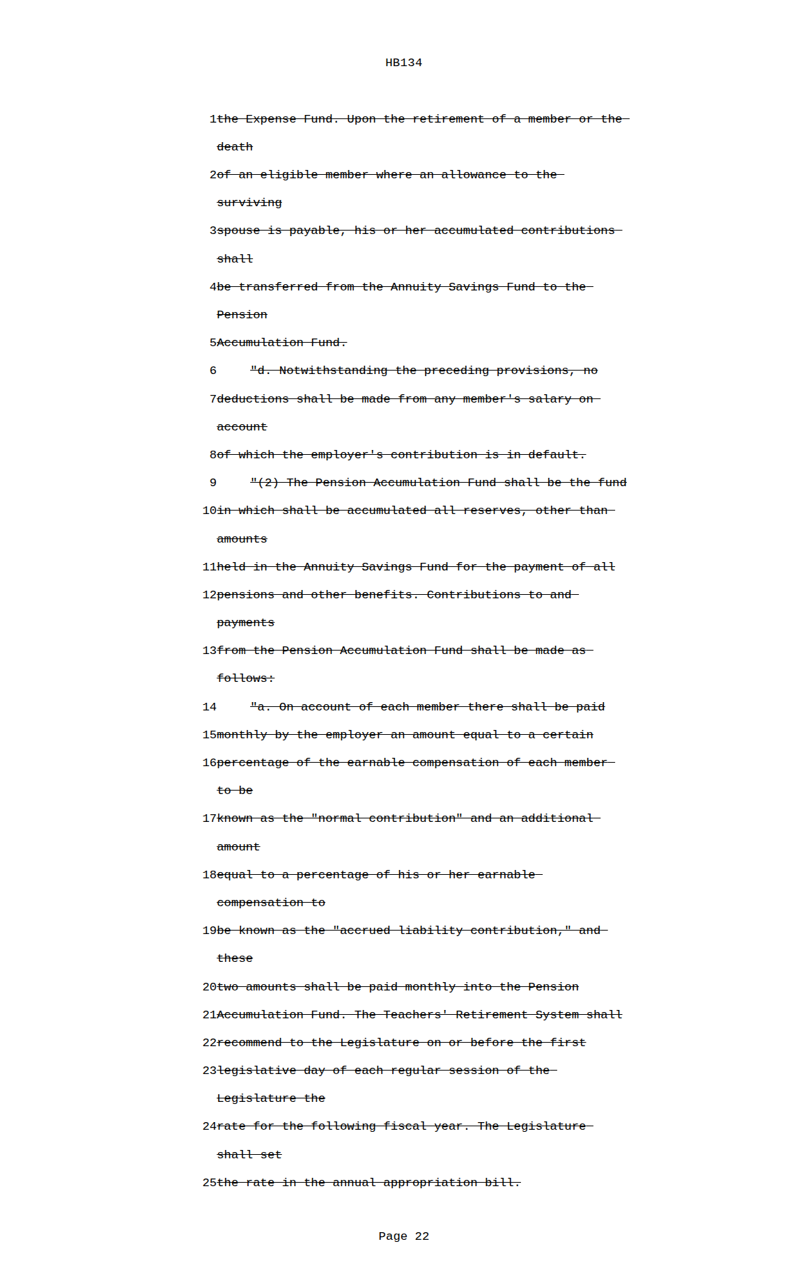HB134
| 1 | the Expense Fund. Upon the retirement of a member or the death |
| 2 | of an eligible member where an allowance to the surviving |
| 3 | spouse is payable, his or her accumulated contributions shall |
| 4 | be transferred from the Annuity Savings Fund to the Pension |
| 5 | Accumulation Fund. |
| 6 | "d. Notwithstanding the preceding provisions, no |
| 7 | deductions shall be made from any member's salary on account |
| 8 | of which the employer's contribution is in default. |
| 9 | "(2) The Pension Accumulation Fund shall be the fund |
| 10 | in which shall be accumulated all reserves, other than amounts |
| 11 | held in the Annuity Savings Fund for the payment of all |
| 12 | pensions and other benefits. Contributions to and payments |
| 13 | from the Pension Accumulation Fund shall be made as follows: |
| 14 | "a. On account of each member there shall be paid |
| 15 | monthly by the employer an amount equal to a certain |
| 16 | percentage of the earnable compensation of each member to be |
| 17 | known as the "normal contribution" and an additional amount |
| 18 | equal to a percentage of his or her earnable compensation to |
| 19 | be known as the "accrued liability contribution," and these |
| 20 | two amounts shall be paid monthly into the Pension |
| 21 | Accumulation Fund. The Teachers' Retirement System shall |
| 22 | recommend to the Legislature on or before the first |
| 23 | legislative day of each regular session of the Legislature the |
| 24 | rate for the following fiscal year. The Legislature shall set |
| 25 | the rate in the annual appropriation bill. |
Page 22